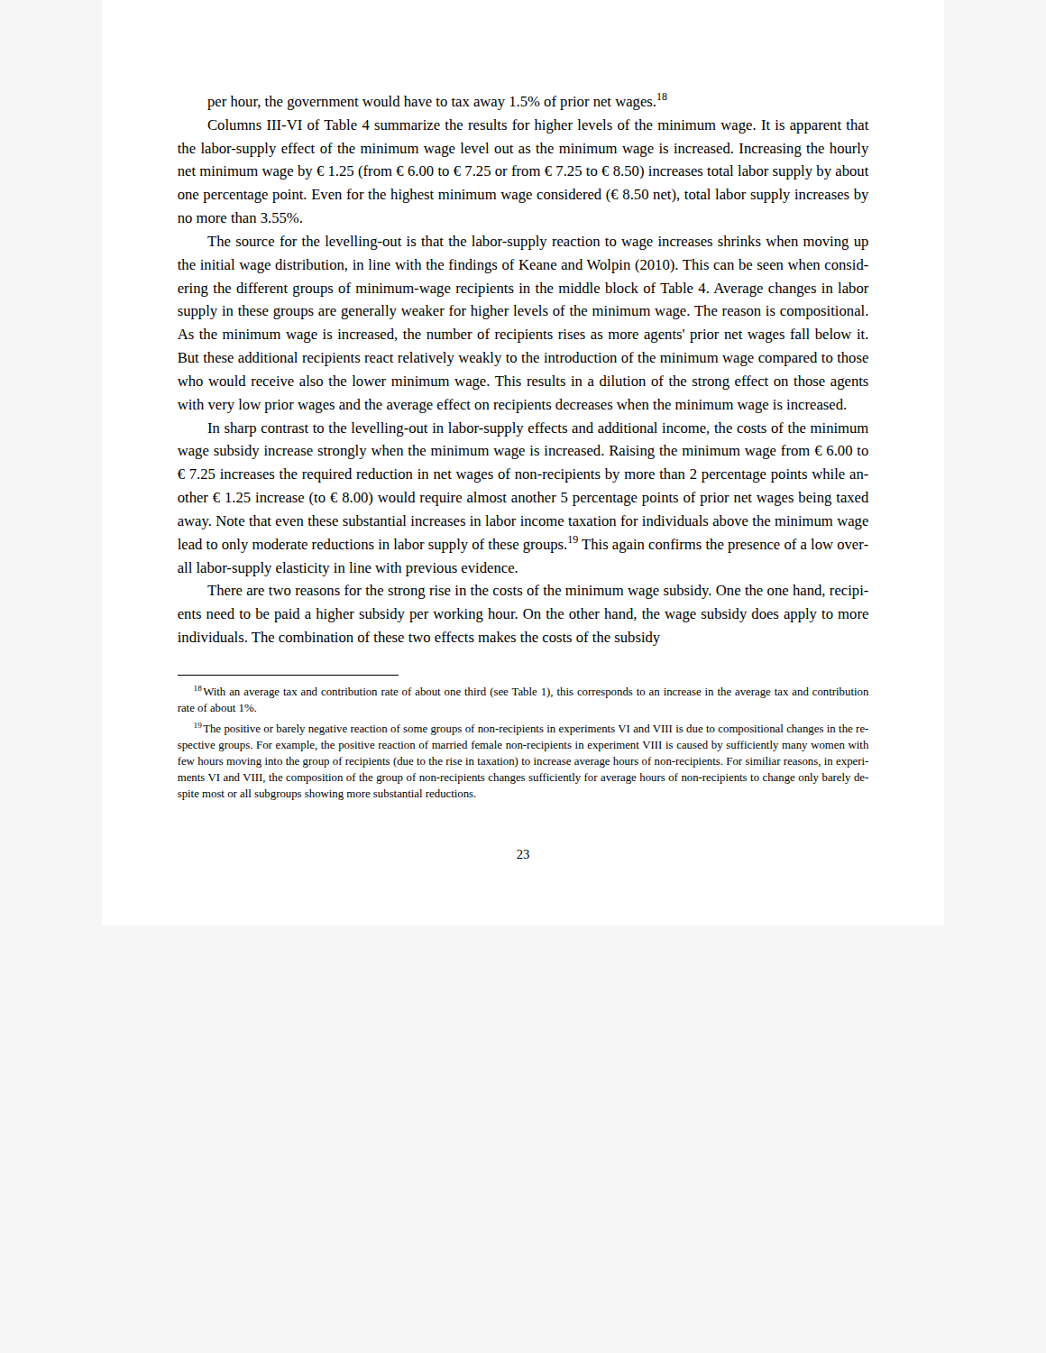per hour, the government would have to tax away 1.5% of prior net wages.18
Columns III-VI of Table 4 summarize the results for higher levels of the minimum wage. It is apparent that the labor-supply effect of the minimum wage level out as the minimum wage is increased. Increasing the hourly net minimum wage by € 1.25 (from € 6.00 to € 7.25 or from € 7.25 to € 8.50) increases total labor supply by about one percentage point. Even for the highest minimum wage considered (€ 8.50 net), total labor supply increases by no more than 3.55%.
The source for the levelling-out is that the labor-supply reaction to wage increases shrinks when moving up the initial wage distribution, in line with the findings of Keane and Wolpin (2010). This can be seen when considering the different groups of minimum-wage recipients in the middle block of Table 4. Average changes in labor supply in these groups are generally weaker for higher levels of the minimum wage. The reason is compositional. As the minimum wage is increased, the number of recipients rises as more agents' prior net wages fall below it. But these additional recipients react relatively weakly to the introduction of the minimum wage compared to those who would receive also the lower minimum wage. This results in a dilution of the strong effect on those agents with very low prior wages and the average effect on recipients decreases when the minimum wage is increased.
In sharp contrast to the levelling-out in labor-supply effects and additional income, the costs of the minimum wage subsidy increase strongly when the minimum wage is increased. Raising the minimum wage from € 6.00 to € 7.25 increases the required reduction in net wages of non-recipients by more than 2 percentage points while another € 1.25 increase (to € 8.00) would require almost another 5 percentage points of prior net wages being taxed away. Note that even these substantial increases in labor income taxation for individuals above the minimum wage lead to only moderate reductions in labor supply of these groups.19 This again confirms the presence of a low overall labor-supply elasticity in line with previous evidence.
There are two reasons for the strong rise in the costs of the minimum wage subsidy. One the one hand, recipients need to be paid a higher subsidy per working hour. On the other hand, the wage subsidy does apply to more individuals. The combination of these two effects makes the costs of the subsidy
18With an average tax and contribution rate of about one third (see Table 1), this corresponds to an increase in the average tax and contribution rate of about 1%.
19The positive or barely negative reaction of some groups of non-recipients in experiments VI and VIII is due to compositional changes in the respective groups. For example, the positive reaction of married female non-recipients in experiment VIII is caused by sufficiently many women with few hours moving into the group of recipients (due to the rise in taxation) to increase average hours of non-recipients. For similiar reasons, in experiments VI and VIII, the composition of the group of non-recipients changes sufficiently for average hours of non-recipients to change only barely despite most or all subgroups showing more substantial reductions.
23